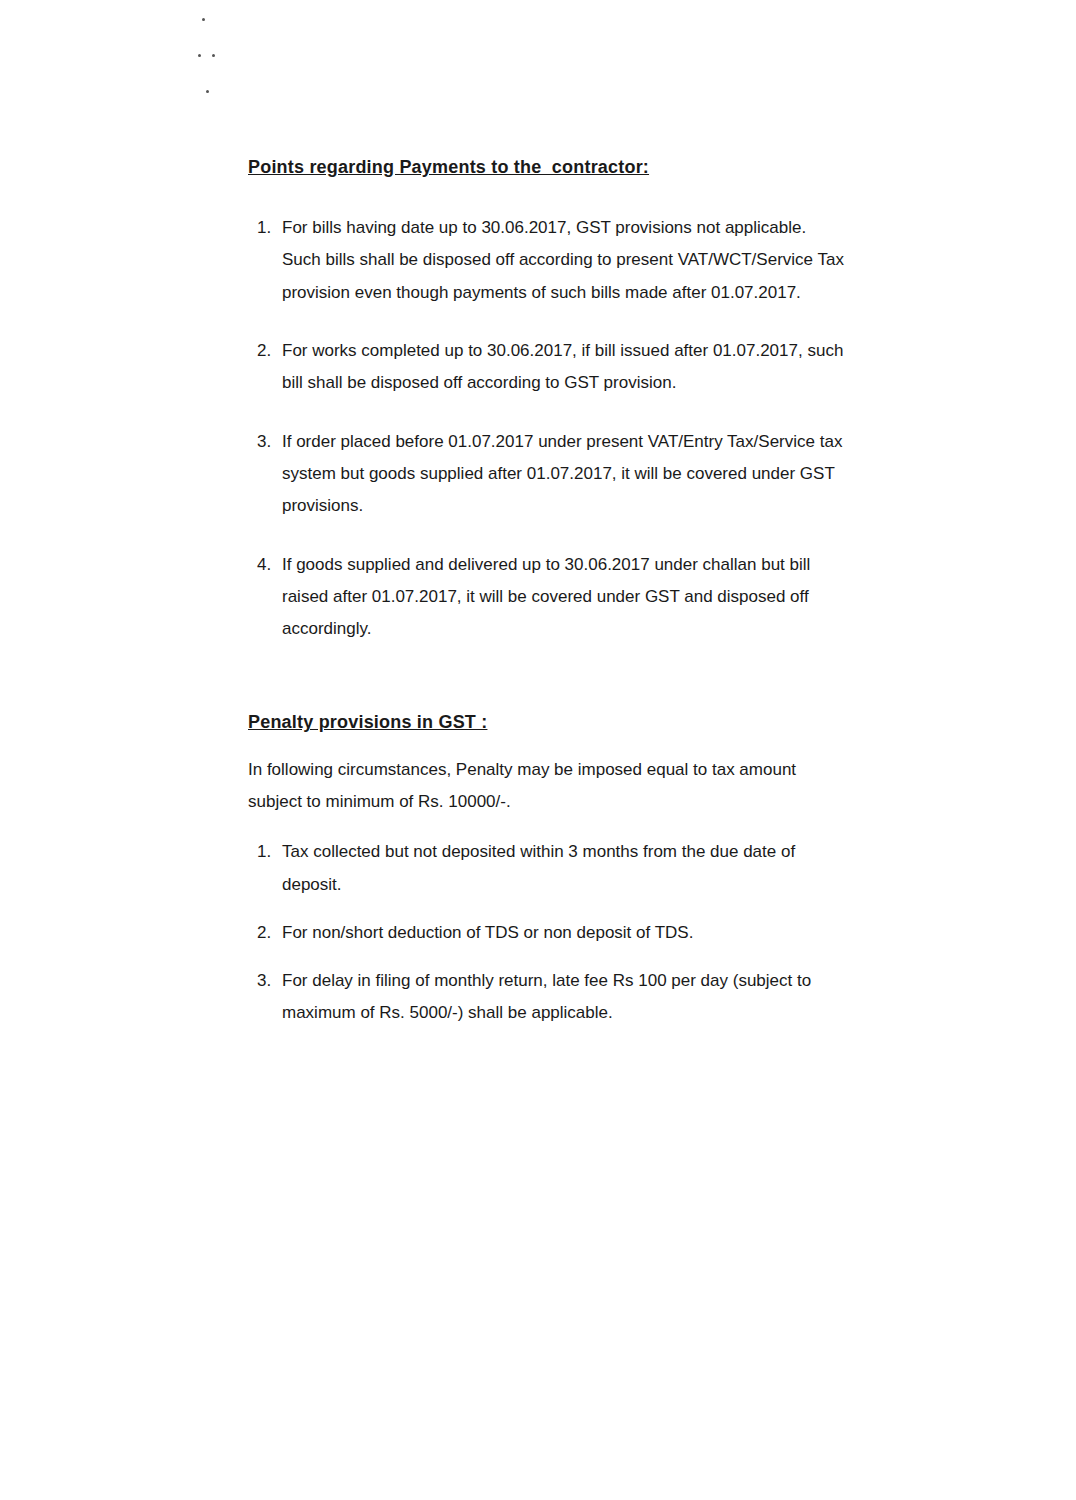Points regarding Payments to the contractor:
For bills having date up to 30.06.2017, GST provisions not applicable. Such bills shall be disposed off according to present VAT/WCT/Service Tax provision even though payments of such bills made after 01.07.2017.
For works completed up to 30.06.2017, if bill issued after 01.07.2017, such bill shall be disposed off according to GST provision.
If order placed before 01.07.2017 under present VAT/Entry Tax/Service tax system but goods supplied after 01.07.2017, it will be covered under GST provisions.
If goods supplied and delivered up to 30.06.2017 under challan but bill raised after 01.07.2017, it will be covered under GST and disposed off accordingly.
Penalty provisions in GST :
In following circumstances, Penalty may be imposed equal to tax amount subject to minimum of Rs. 10000/-.
Tax collected but not deposited within 3 months from the due date of deposit.
For non/short deduction of TDS or non deposit of TDS.
For delay in filing of monthly return, late fee Rs 100 per day (subject to maximum of Rs. 5000/-) shall be applicable.